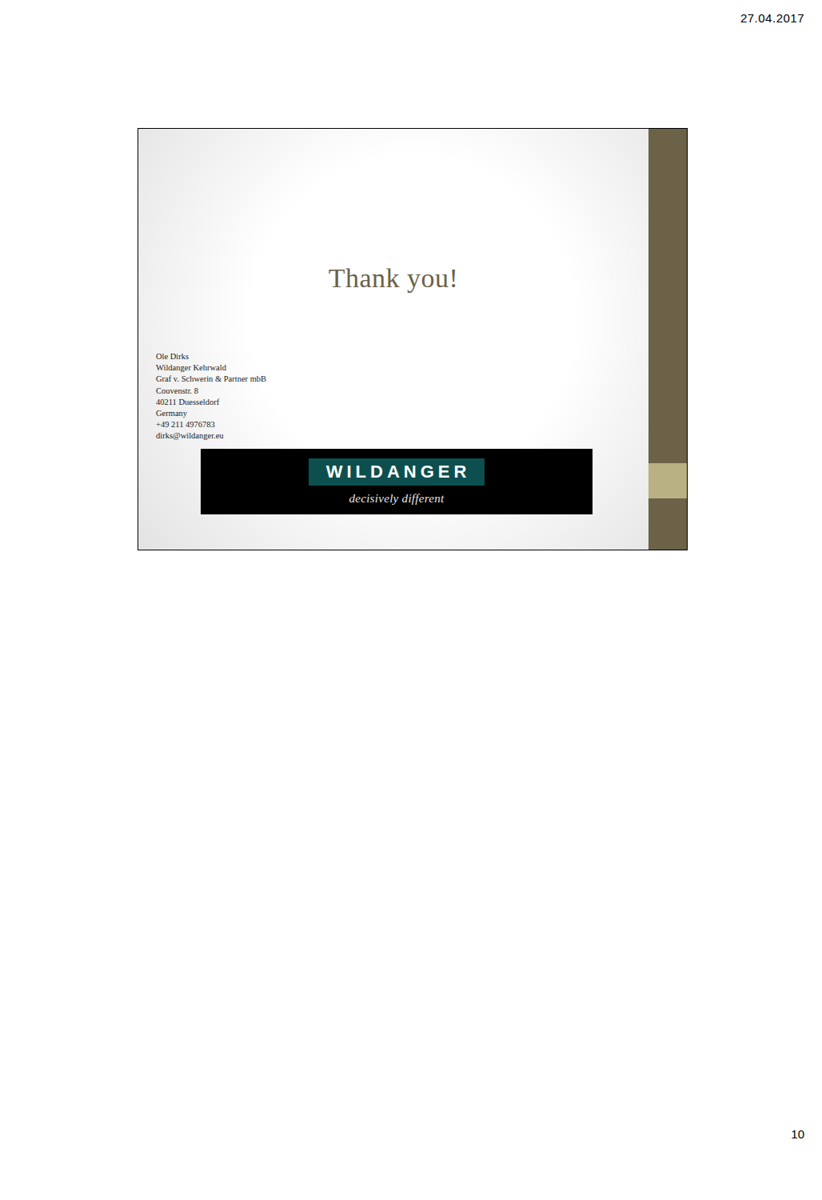27.04.2017
Thank you!
Ole Dirks Wildanger Kehrwald Graf v. Schwerin & Partner mbB Couvenstr. 8 40211 Duesseldorf Germany +49 211 4976783 dirks@wildanger.eu
WILDANGER
decisively different
10